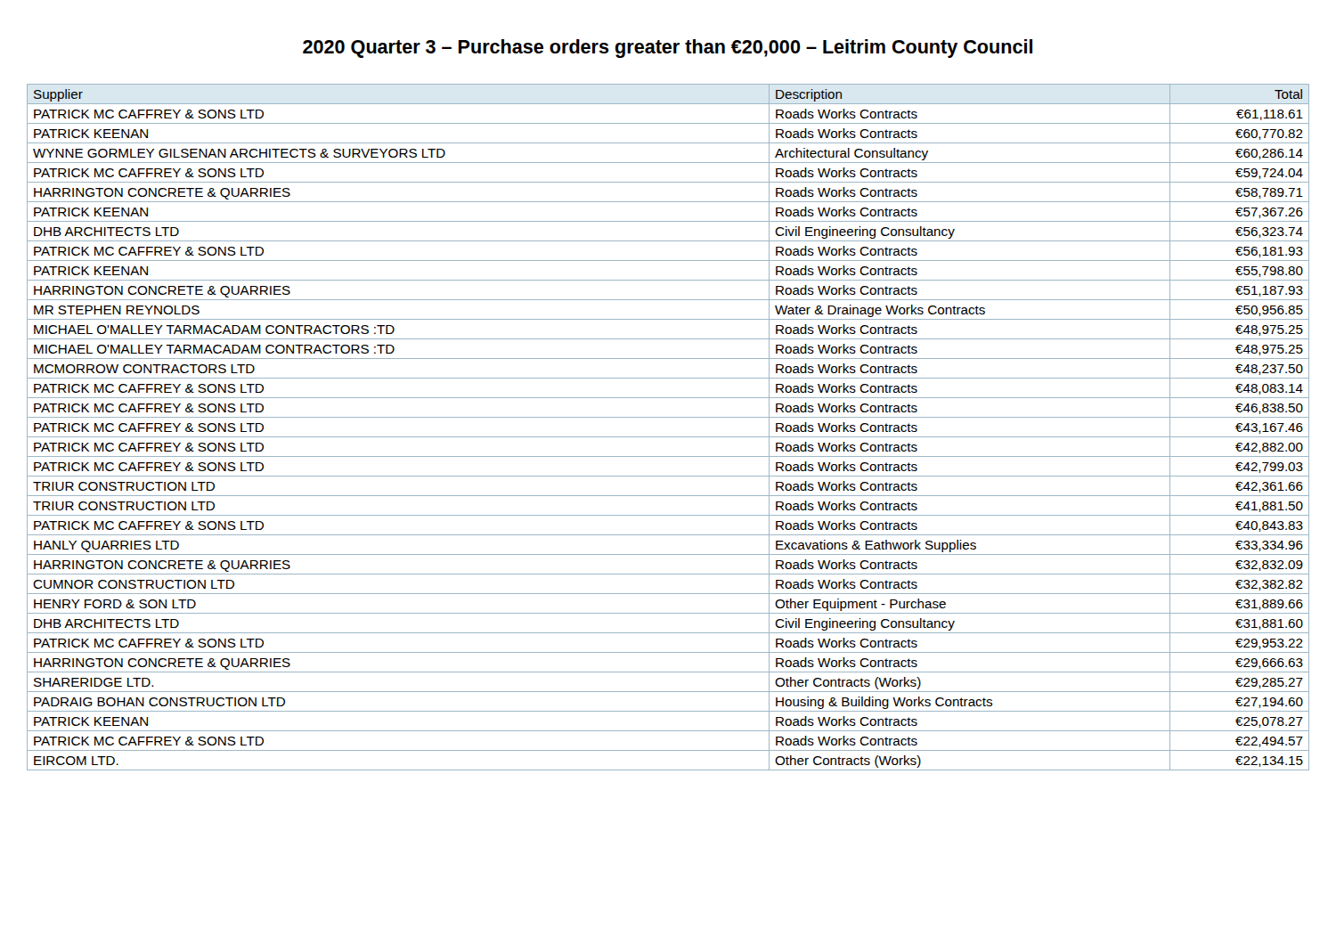2020 Quarter 3 – Purchase orders greater than €20,000 – Leitrim County Council
| Supplier | Description | Total |
| --- | --- | --- |
| PATRICK MC CAFFREY & SONS LTD | Roads Works Contracts | €61,118.61 |
| PATRICK KEENAN | Roads Works Contracts | €60,770.82 |
| WYNNE GORMLEY GILSENAN ARCHITECTS & SURVEYORS LTD | Architectural Consultancy | €60,286.14 |
| PATRICK MC CAFFREY & SONS LTD | Roads Works Contracts | €59,724.04 |
| HARRINGTON CONCRETE & QUARRIES | Roads Works Contracts | €58,789.71 |
| PATRICK KEENAN | Roads Works Contracts | €57,367.26 |
| DHB ARCHITECTS LTD | Civil Engineering Consultancy | €56,323.74 |
| PATRICK MC CAFFREY & SONS LTD | Roads Works Contracts | €56,181.93 |
| PATRICK KEENAN | Roads Works Contracts | €55,798.80 |
| HARRINGTON CONCRETE & QUARRIES | Roads Works Contracts | €51,187.93 |
| MR STEPHEN REYNOLDS | Water & Drainage Works Contracts | €50,956.85 |
| MICHAEL O'MALLEY TARMACADAM CONTRACTORS :TD | Roads Works Contracts | €48,975.25 |
| MICHAEL O'MALLEY TARMACADAM CONTRACTORS :TD | Roads Works Contracts | €48,975.25 |
| MCMORROW CONTRACTORS LTD | Roads Works Contracts | €48,237.50 |
| PATRICK MC CAFFREY & SONS LTD | Roads Works Contracts | €48,083.14 |
| PATRICK MC CAFFREY & SONS LTD | Roads Works Contracts | €46,838.50 |
| PATRICK MC CAFFREY & SONS LTD | Roads Works Contracts | €43,167.46 |
| PATRICK MC CAFFREY & SONS LTD | Roads Works Contracts | €42,882.00 |
| PATRICK MC CAFFREY & SONS LTD | Roads Works Contracts | €42,799.03 |
| TRIUR CONSTRUCTION LTD | Roads Works Contracts | €42,361.66 |
| TRIUR CONSTRUCTION LTD | Roads Works Contracts | €41,881.50 |
| PATRICK MC CAFFREY & SONS LTD | Roads Works Contracts | €40,843.83 |
| HANLY QUARRIES LTD | Excavations & Eathwork Supplies | €33,334.96 |
| HARRINGTON CONCRETE & QUARRIES | Roads Works Contracts | €32,832.09 |
| CUMNOR CONSTRUCTION LTD | Roads Works Contracts | €32,382.82 |
| HENRY FORD & SON LTD | Other Equipment - Purchase | €31,889.66 |
| DHB ARCHITECTS LTD | Civil Engineering Consultancy | €31,881.60 |
| PATRICK MC CAFFREY & SONS LTD | Roads Works Contracts | €29,953.22 |
| HARRINGTON CONCRETE & QUARRIES | Roads Works Contracts | €29,666.63 |
| SHARERIDGE LTD. | Other Contracts (Works) | €29,285.27 |
| PADRAIG BOHAN CONSTRUCTION LTD | Housing & Building Works Contracts | €27,194.60 |
| PATRICK KEENAN | Roads Works Contracts | €25,078.27 |
| PATRICK MC CAFFREY & SONS LTD | Roads Works Contracts | €22,494.57 |
| EIRCOM LTD. | Other Contracts (Works) | €22,134.15 |